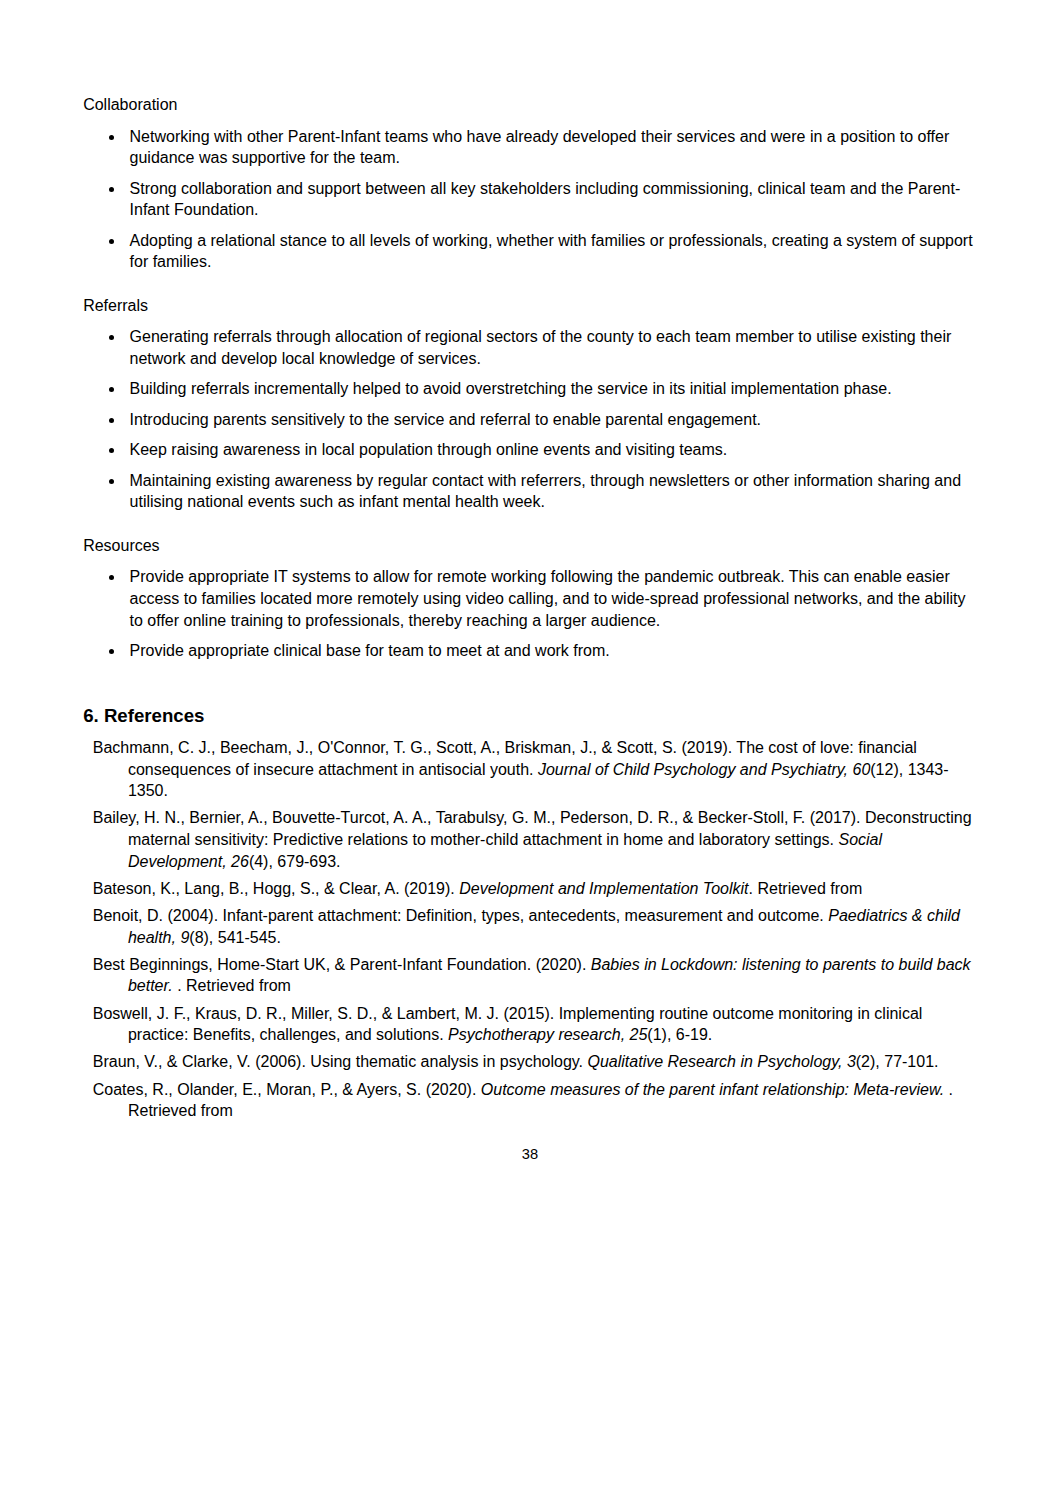Collaboration
Networking with other Parent-Infant teams who have already developed their services and were in a position to offer guidance was supportive for the team.
Strong collaboration and support between all key stakeholders including commissioning, clinical team and the Parent-Infant Foundation.
Adopting a relational stance to all levels of working, whether with families or professionals, creating a system of support for families.
Referrals
Generating referrals through allocation of regional sectors of the county to each team member to utilise existing their network and develop local knowledge of services.
Building referrals incrementally helped to avoid overstretching the service in its initial implementation phase.
Introducing parents sensitively to the service and referral to enable parental engagement.
Keep raising awareness in local population through online events and visiting teams.
Maintaining existing awareness by regular contact with referrers, through newsletters or other information sharing and utilising national events such as infant mental health week.
Resources
Provide appropriate IT systems to allow for remote working following the pandemic outbreak. This can enable easier access to families located more remotely using video calling, and to wide-spread professional networks, and the ability to offer online training to professionals, thereby reaching a larger audience.
Provide appropriate clinical base for team to meet at and work from.
6. References
Bachmann, C. J., Beecham, J., O'Connor, T. G., Scott, A., Briskman, J., & Scott, S. (2019). The cost of love: financial consequences of insecure attachment in antisocial youth. Journal of Child Psychology and Psychiatry, 60(12), 1343-1350.
Bailey, H. N., Bernier, A., Bouvette-Turcot, A. A., Tarabulsy, G. M., Pederson, D. R., & Becker-Stoll, F. (2017). Deconstructing maternal sensitivity: Predictive relations to mother-child attachment in home and laboratory settings. Social Development, 26(4), 679-693.
Bateson, K., Lang, B., Hogg, S., & Clear, A. (2019). Development and Implementation Toolkit. Retrieved from
Benoit, D. (2004). Infant-parent attachment: Definition, types, antecedents, measurement and outcome. Paediatrics & child health, 9(8), 541-545.
Best Beginnings, Home-Start UK, & Parent-Infant Foundation. (2020). Babies in Lockdown: listening to parents to build back better. . Retrieved from
Boswell, J. F., Kraus, D. R., Miller, S. D., & Lambert, M. J. (2015). Implementing routine outcome monitoring in clinical practice: Benefits, challenges, and solutions. Psychotherapy research, 25(1), 6-19.
Braun, V., & Clarke, V. (2006). Using thematic analysis in psychology. Qualitative Research in Psychology, 3(2), 77-101.
Coates, R., Olander, E., Moran, P., & Ayers, S. (2020). Outcome measures of the parent infant relationship: Meta-review. . Retrieved from
38